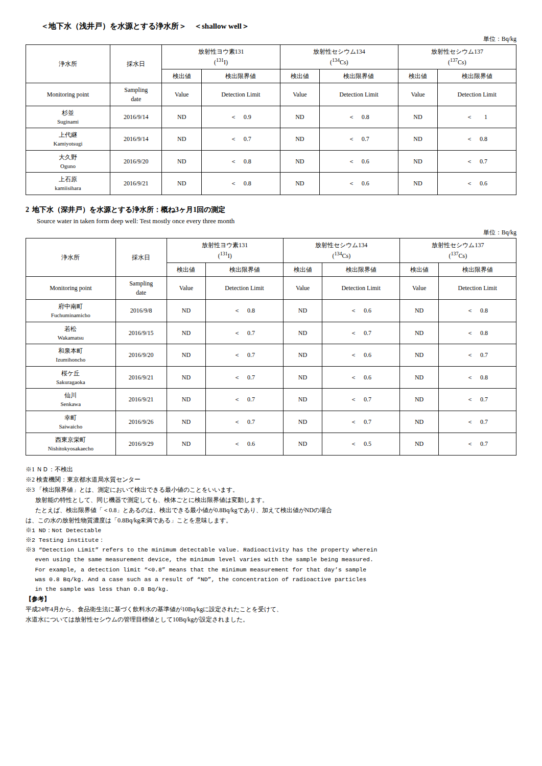＜地下水（浅井戸）を水源とする浄水所＞　＜shallow well＞
単位：Bq/kg
| 浄水所 | 採水日 | 放射性ヨウ素131 ( 131 I) | 放射性セシウム134 ( 134 Cs) | 放射性セシウム137 ( 137 Cs) |
| --- | --- | --- | --- | --- |
| 検出値 | 検出限界値 | 検出値 | 検出限界値 | 検出値 | 検出限界値 |
| Monitoring point | Sampling date | Value | Detection Limit | Value | Detection Limit | Value | Detection Limit |
| 杉並 Suginami | 2016/9/14 | ND | ＜ 0.9 | ND | ＜ 0.8 | ND | ＜ 1 |
| 上代継 Kamiyotsugi | 2016/9/14 | ND | ＜ 0.7 | ND | ＜ 0.7 | ND | ＜ 0.8 |
| 大久野 Oguno | 2016/9/20 | ND | ＜ 0.8 | ND | ＜ 0.6 | ND | ＜ 0.7 |
| 上石原 kamiisihara | 2016/9/21 | ND | ＜ 0.8 | ND | ＜ 0.6 | ND | ＜ 0.6 |
2地下水（深井戸）を水源とする浄水所：概ね3ヶ月1回の測定
Source water in taken form deep well: Test mostly once every three month
単位：Bq/kg
| 浄水所 | 採水日 | 放射性ヨウ素131 ( 131 I) | 放射性セシウム134 ( 134 Cs) | 放射性セシウム137 ( 137 Cs) |
| --- | --- | --- | --- | --- |
| 検出値 | 検出限界値 | 検出値 | 検出限界値 | 検出値 | 検出限界値 |
| Monitoring point | Sampling date | Value | Detection Limit | Value | Detection Limit | Value | Detection Limit |
| 府中南町 Fuchuminamicho | 2016/9/8 | ND | ＜ 0.8 | ND | ＜ 0.6 | ND | ＜ 0.8 |
| 若松 Wakamatsu | 2016/9/15 | ND | ＜ 0.7 | ND | ＜ 0.7 | ND | ＜ 0.8 |
| 和泉本町 Izumihoncho | 2016/9/20 | ND | ＜ 0.7 | ND | ＜ 0.6 | ND | ＜ 0.7 |
| 桜ケ丘 Sakuragaoka | 2016/9/21 | ND | ＜ 0.7 | ND | ＜ 0.6 | ND | ＜ 0.8 |
| 仙川 Senkawa | 2016/9/21 | ND | ＜ 0.7 | ND | ＜ 0.7 | ND | ＜ 0.7 |
| 幸町 Saiwaicho | 2016/9/26 | ND | ＜ 0.7 | ND | ＜ 0.7 | ND | ＜ 0.7 |
| 西東京栄町 Nishitokyosakaecho | 2016/9/29 | ND | ＜ 0.6 | ND | ＜ 0.5 | ND | ＜ 0.7 |
※1 ＮＤ：不検出
※2 検査機関：東京都水道局水質センター
※3 「検出限界値」とは、測定において検出できる最小値のことをいいます。
放射能の特性として、同じ機器で測定しても、検体ごとに検出限界値は変動します。
たとえば、検出限界値「＜0.8」とあるのは、検出できる最小値が0.8Bq/kgであり、加えて検出値がNDの場合
は、この水の放射性物質濃度は「0.8Bq/kg未満である」ことを意味します。
※1 ND：Not Detectable
※2 Testing institute：
※3 “Detection Limit” refers to the minimum detectable value. Radioactivity has the property wherein
even using the same measurement device, the minimum level varies with the sample being measured.
For example, a detection limit “<0.8” means that the minimum measurement for that day’s sample
was 0.8 Bq/kg. And a case such as a result of “ND”, the concentration of radioactive particles
in the sample was less than 0.8 Bq/kg.
【参考】
平成24年4月から、食品衛生法に基づく飲料水の基準値が10Bq/kgに設定されたことを受けて、
水道水については放射性セシウムの管理目標値として10Bq/kgが設定されました。